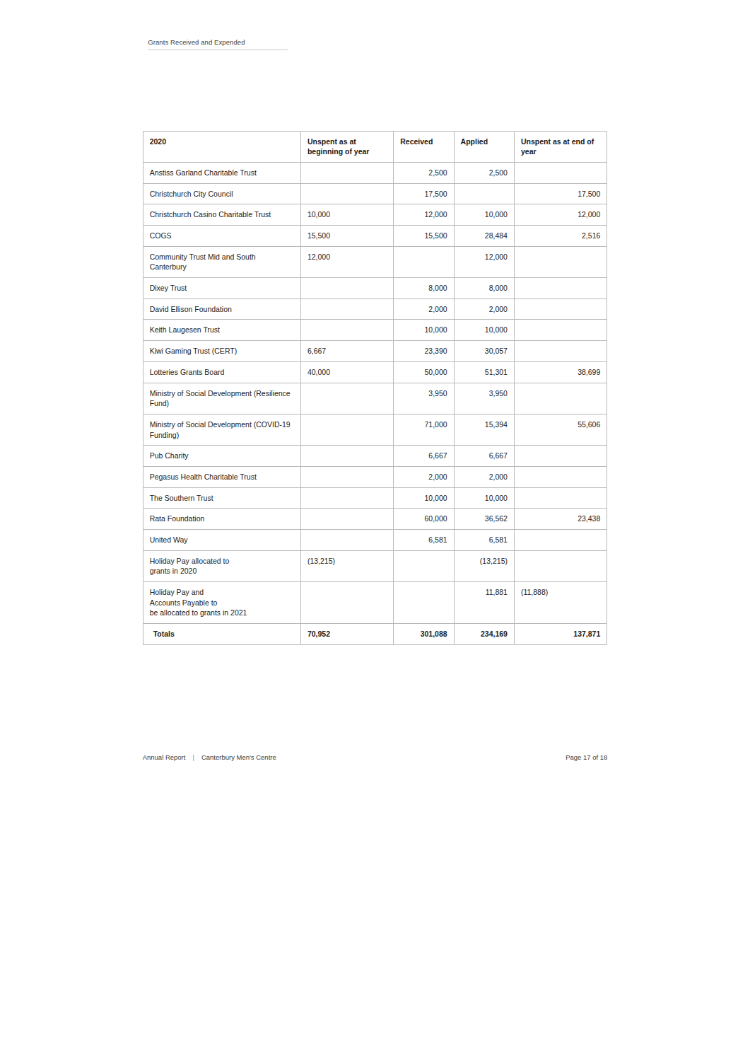Grants Received and Expended
| 2020 | Unspent as at beginning of year | Received | Applied | Unspent as at end of year |
| --- | --- | --- | --- | --- |
| Anstiss Garland Charitable Trust | | 2,500 | 2,500 | |
| Christchurch City Council | | 17,500 | | 17,500 |
| Christchurch Casino Charitable Trust | 10,000 | 12,000 | 10,000 | 12,000 |
| COGS | 15,500 | 15,500 | 28,484 | 2,516 |
| Community Trust Mid and South Canterbury | 12,000 | | 12,000 | |
| Dixey Trust | | 8,000 | 8,000 | |
| David Ellison Foundation | | 2,000 | 2,000 | |
| Keith Laugesen Trust | | 10,000 | 10,000 | |
| Kiwi Gaming Trust (CERT) | 6,667 | 23,390 | 30,057 | |
| Lotteries Grants Board | 40,000 | 50,000 | 51,301 | 38,699 |
| Ministry of Social Development (Resilience Fund) | | 3,950 | 3,950 | |
| Ministry of Social Development (COVID-19 Funding) | | 71,000 | 15,394 | 55,606 |
| Pub Charity | | 6,667 | 6,667 | |
| Pegasus Health Charitable Trust | | 2,000 | 2,000 | |
| The Southern Trust | | 10,000 | 10,000 | |
| Rata Foundation | | 60,000 | 36,562 | 23,438 |
| United Way | | 6,581 | 6,581 | |
| Holiday Pay allocated to grants in 2020 | (13,215) | | (13,215) | |
| Holiday Pay and Accounts Payable to be allocated to grants in 2021 | | | 11,881 | (11,888) |
| Totals | 70,952 | 301,088 | 234,169 | 137,871 |
Annual Report|Canterbury Men's Centre
Page 17 of 18